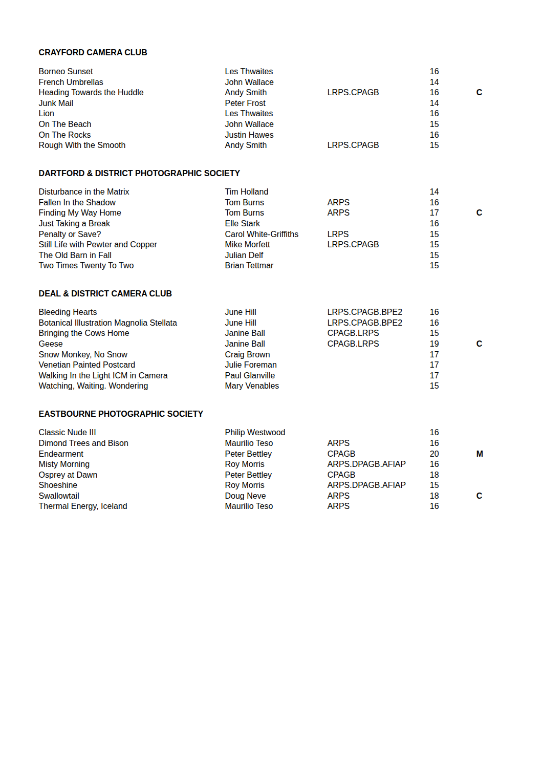Crayford Camera Club
| Borneo Sunset | Les Thwaites | | 16 | |
| French Umbrellas | John Wallace | | 14 | |
| Heading Towards the Huddle | Andy Smith | LRPS.CPAGB | 16 | C |
| Junk Mail | Peter Frost | | 14 | |
| Lion | Les Thwaites | | 16 | |
| On The Beach | John Wallace | | 15 | |
| On The Rocks | Justin Hawes | | 16 | |
| Rough With the Smooth | Andy Smith | LRPS.CPAGB | 15 | |
Dartford & District Photographic Society
| Disturbance in the Matrix | Tim Holland | | 14 | |
| Fallen In the Shadow | Tom Burns | ARPS | 16 | |
| Finding My Way Home | Tom Burns | ARPS | 17 | C |
| Just Taking a Break | Elle Stark | | 16 | |
| Penalty or Save? | Carol White-Griffiths | LRPS | 15 | |
| Still Life with Pewter and Copper | Mike Morfett | LRPS.CPAGB | 15 | |
| The Old Barn in Fall | Julian Delf | | 15 | |
| Two Times Twenty To Two | Brian Tettmar | | 15 | |
Deal & District Camera Club
| Bleeding Hearts | June Hill | LRPS.CPAGB.BPE2 | 16 | |
| Botanical Illustration Magnolia Stellata | June Hill | LRPS.CPAGB.BPE2 | 16 | |
| Bringing the Cows Home | Janine Ball | CPAGB.LRPS | 15 | |
| Geese | Janine Ball | CPAGB.LRPS | 19 | C |
| Snow Monkey, No Snow | Craig Brown | | 17 | |
| Venetian Painted Postcard | Julie Foreman | | 17 | |
| Walking In the Light ICM in Camera | Paul Glanville | | 17 | |
| Watching, Waiting. Wondering | Mary Venables | | 15 | |
Eastbourne Photographic Society
| Classic Nude III | Philip Westwood | | 16 | |
| Dimond Trees and Bison | Maurilio Teso | ARPS | 16 | |
| Endearment | Peter Bettley | CPAGB | 20 | M |
| Misty Morning | Roy Morris | ARPS.DPAGB.AFIAP | 16 | |
| Osprey at Dawn | Peter Bettley | CPAGB | 18 | |
| Shoeshine | Roy Morris | ARPS.DPAGB.AFIAP | 15 | |
| Swallowtail | Doug Neve | ARPS | 18 | C |
| Thermal Energy, Iceland | Maurilio Teso | ARPS | 16 | |